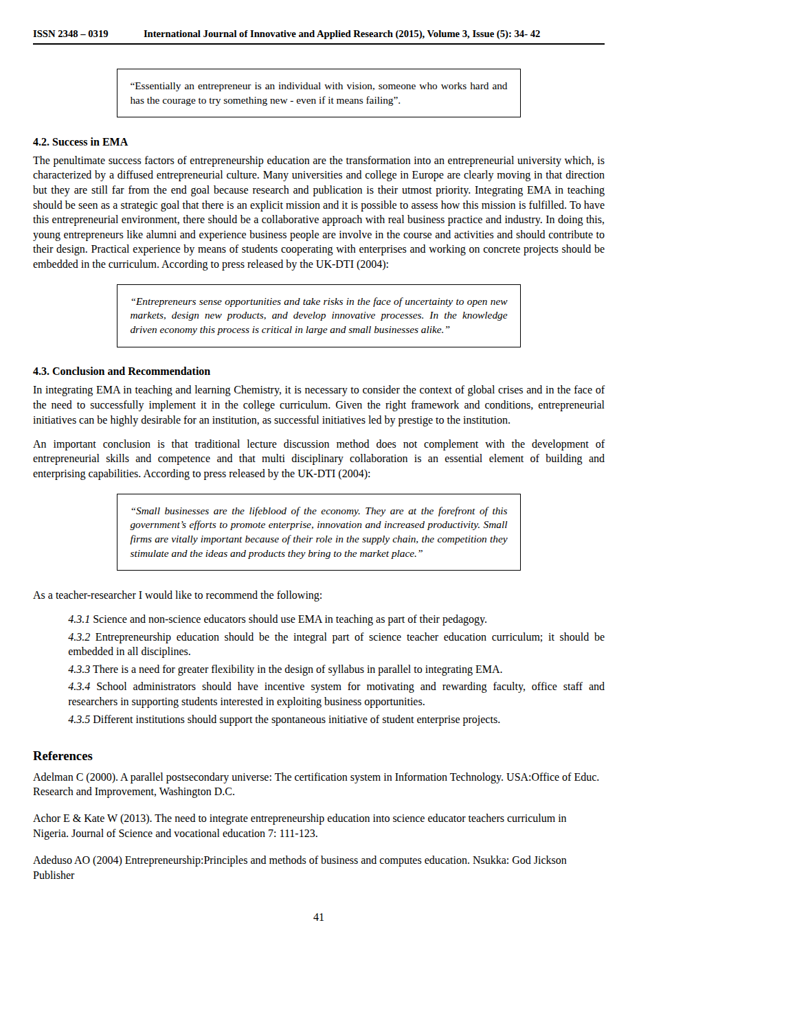ISSN 2348 – 0319 International Journal of Innovative and Applied Research (2015), Volume 3, Issue (5): 34- 42
“Essentially an entrepreneur is an individual with vision, someone who works hard and has the courage to try something new - even if it means failing”.
4.2. Success in EMA
The penultimate success factors of entrepreneurship education are the transformation into an entrepreneurial university which, is characterized by a diffused entrepreneurial culture. Many universities and college in Europe are clearly moving in that direction but they are still far from the end goal because research and publication is their utmost priority. Integrating EMA in teaching should be seen as a strategic goal that there is an explicit mission and it is possible to assess how this mission is fulfilled. To have this entrepreneurial environment, there should be a collaborative approach with real business practice and industry. In doing this, young entrepreneurs like alumni and experience business people are involve in the course and activities and should contribute to their design. Practical experience by means of students cooperating with enterprises and working on concrete projects should be embedded in the curriculum. According to press released by the UK-DTI (2004):
“Entrepreneurs sense opportunities and take risks in the face of uncertainty to open new markets, design new products, and develop innovative processes. In the knowledge driven economy this process is critical in large and small businesses alike.”
4.3. Conclusion and Recommendation
In integrating EMA in teaching and learning Chemistry, it is necessary to consider the context of global crises and in the face of the need to successfully implement it in the college curriculum. Given the right framework and conditions, entrepreneurial initiatives can be highly desirable for an institution, as successful initiatives led by prestige to the institution.
An important conclusion is that traditional lecture discussion method does not complement with the development of entrepreneurial skills and competence and that multi disciplinary collaboration is an essential element of building and enterprising capabilities. According to press released by the UK-DTI (2004):
“Small businesses are the lifeblood of the economy. They are at the forefront of this government’s efforts to promote enterprise, innovation and increased productivity. Small firms are vitally important because of their role in the supply chain, the competition they stimulate and the ideas and products they bring to the market place.”
As a teacher-researcher I would like to recommend the following:
4.3.1 Science and non-science educators should use EMA in teaching as part of their pedagogy.
4.3.2 Entrepreneurship education should be the integral part of science teacher education curriculum; it should be embedded in all disciplines.
4.3.3 There is a need for greater flexibility in the design of syllabus in parallel to integrating EMA.
4.3.4 School administrators should have incentive system for motivating and rewarding faculty, office staff and researchers in supporting students interested in exploiting business opportunities.
4.3.5 Different institutions should support the spontaneous initiative of student enterprise projects.
References
Adelman C (2000). A parallel postsecondary universe: The certification system in Information Technology. USA:Office of Educ. Research and Improvement, Washington D.C.
Achor E & Kate W (2013). The need to integrate entrepreneurship education into science educator teachers curriculum in Nigeria. Journal of Science and vocational education 7: 111-123.
Adeduso AO (2004) Entrepreneurship:Principles and methods of business and computes education. Nsukka: God Jickson Publisher
41